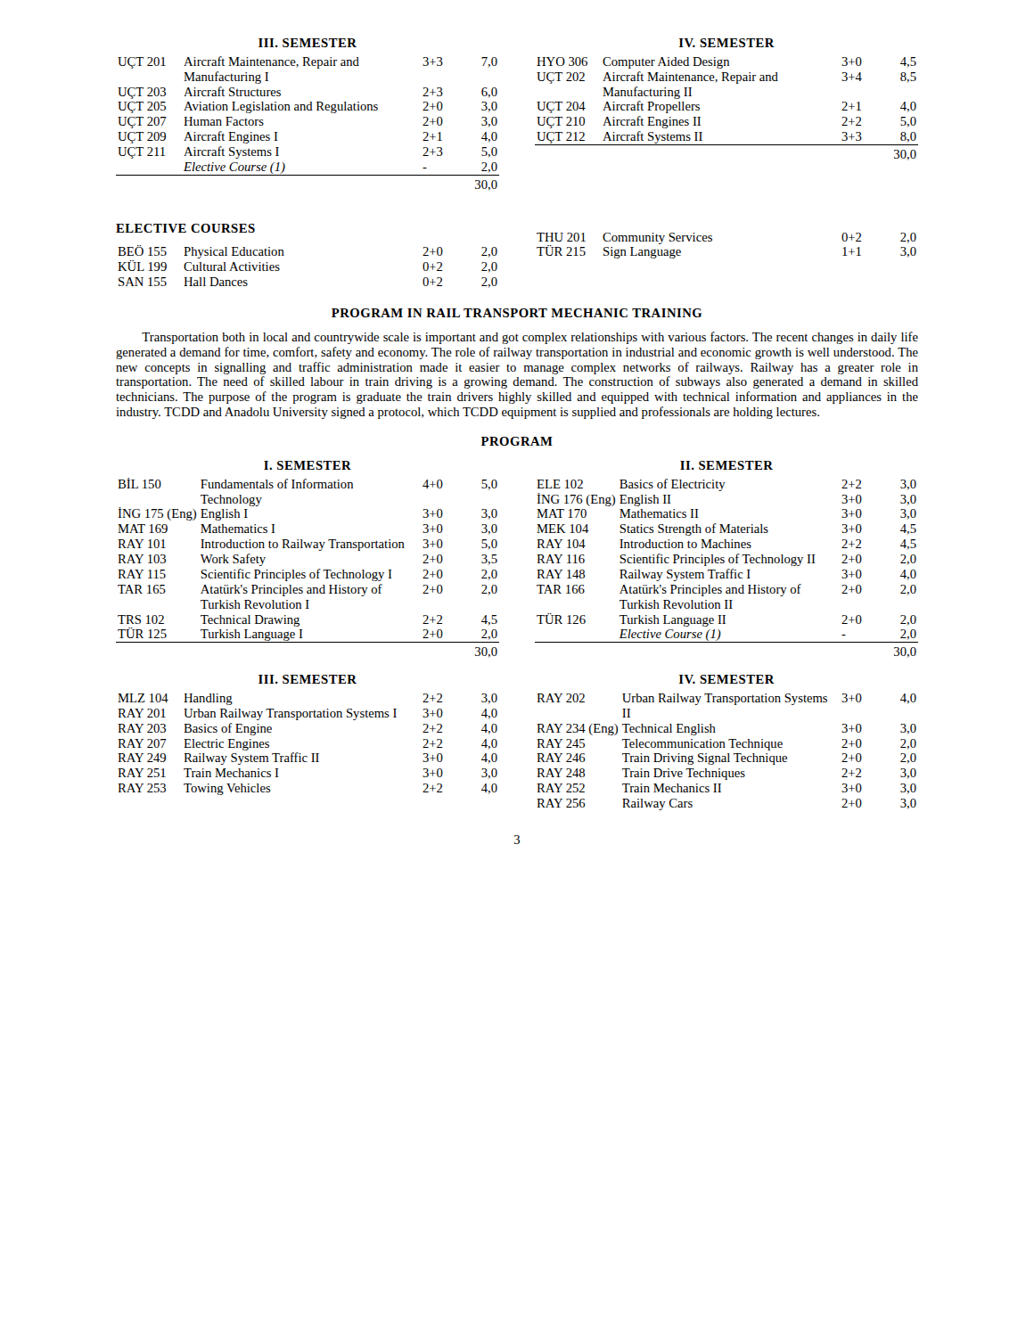III. SEMESTER
| UÇT 201 | Aircraft Maintenance, Repair and Manufacturing I | 3+3 | 7,0 |
| UÇT 203 | Aircraft Structures | 2+3 | 6,0 |
| UÇT 205 | Aviation Legislation and Regulations | 2+0 | 3,0 |
| UÇT 207 | Human Factors | 2+0 | 3,0 |
| UÇT 209 | Aircraft Engines I | 2+1 | 4,0 |
| UÇT 211 | Aircraft Systems I | 2+3 | 5,0 |
| | Elective Course (1) | - | 2,0 |
| | 30,0 |
IV. SEMESTER
| HYO 306 | Computer Aided Design | 3+0 | 4,5 |
| UÇT 202 | Aircraft Maintenance, Repair and Manufacturing II | 3+4 | 8,5 |
| UÇT 204 | Aircraft Propellers | 2+1 | 4,0 |
| UÇT 210 | Aircraft Engines II | 2+2 | 5,0 |
| UÇT 212 | Aircraft Systems II | 3+3 | 8,0 |
| | 30,0 |
ELECTIVE COURSES
| BEÖ 155 | Physical Education | 2+0 | 2,0 |
| KÜL 199 | Cultural Activities | 0+2 | 2,0 |
| SAN 155 | Hall Dances | 0+2 | 2,0 |
| THU 201 | Community Services | 0+2 | 2,0 |
| TÜR 215 | Sign Language | 1+1 | 3,0 |
PROGRAM IN RAIL TRANSPORT MECHANIC TRAINING
Transportation both in local and countrywide scale is important and got complex relationships with various factors. The recent changes in daily life generated a demand for time, comfort, safety and economy. The role of railway transportation in industrial and economic growth is well understood. The new concepts in signalling and traffic administration made it easier to manage complex networks of railways. Railway has a greater role in transportation. The need of skilled labour in train driving is a growing demand. The construction of subways also generated a demand in skilled technicians. The purpose of the program is graduate the train drivers highly skilled and equipped with technical information and appliances in the industry. TCDD and Anadolu University signed a protocol, which TCDD equipment is supplied and professionals are holding lectures.
PROGRAM
I. SEMESTER
| BİL 150 | Fundamentals of Information Technology | 4+0 | 5,0 |
| İNG 175 (Eng) | English I | 3+0 | 3,0 |
| MAT 169 | Mathematics I | 3+0 | 3,0 |
| RAY 101 | Introduction to Railway Transportation | 3+0 | 5,0 |
| RAY 103 | Work Safety | 2+0 | 3,5 |
| RAY 115 | Scientific Principles of Technology I | 2+0 | 2,0 |
| TAR 165 | Atatürk's Principles and History of Turkish Revolution I | 2+0 | 2,0 |
| TRS 102 | Technical Drawing | 2+2 | 4,5 |
| TÜR 125 | Turkish Language I | 2+0 | 2,0 |
| | 30,0 |
II. SEMESTER
| ELE 102 | Basics of Electricity | 2+2 | 3,0 |
| İNG 176 (Eng) | English II | 3+0 | 3,0 |
| MAT 170 | Mathematics II | 3+0 | 3,0 |
| MEK 104 | Statics Strength of Materials | 3+0 | 4,5 |
| RAY 104 | Introduction to Machines | 2+2 | 4,5 |
| RAY 116 | Scientific Principles of Technology II | 2+0 | 2,0 |
| RAY 148 | Railway System Traffic I | 3+0 | 4,0 |
| TAR 166 | Atatürk's Principles and History of Turkish Revolution II | 2+0 | 2,0 |
| TÜR 126 | Turkish Language II | 2+0 | 2,0 |
| | Elective Course (1) | - | 2,0 |
| | 30,0 |
III. SEMESTER
| MLZ 104 | Handling | 2+2 | 3,0 |
| RAY 201 | Urban Railway Transportation Systems I | 3+0 | 4,0 |
| RAY 203 | Basics of Engine | 2+2 | 4,0 |
| RAY 207 | Electric Engines | 2+2 | 4,0 |
| RAY 249 | Railway System Traffic II | 3+0 | 4,0 |
| RAY 251 | Train Mechanics I | 3+0 | 3,0 |
| RAY 253 | Towing Vehicles | 2+2 | 4,0 |
IV. SEMESTER
| RAY 202 | Urban Railway Transportation Systems II | 3+0 | 4,0 |
| RAY 234 (Eng) | Technical English | 3+0 | 3,0 |
| RAY 245 | Telecommunication Technique | 2+0 | 2,0 |
| RAY 246 | Train Driving Signal Technique | 2+0 | 2,0 |
| RAY 248 | Train Drive Techniques | 2+2 | 3,0 |
| RAY 252 | Train Mechanics II | 3+0 | 3,0 |
| RAY 256 | Railway Cars | 2+0 | 3,0 |
3